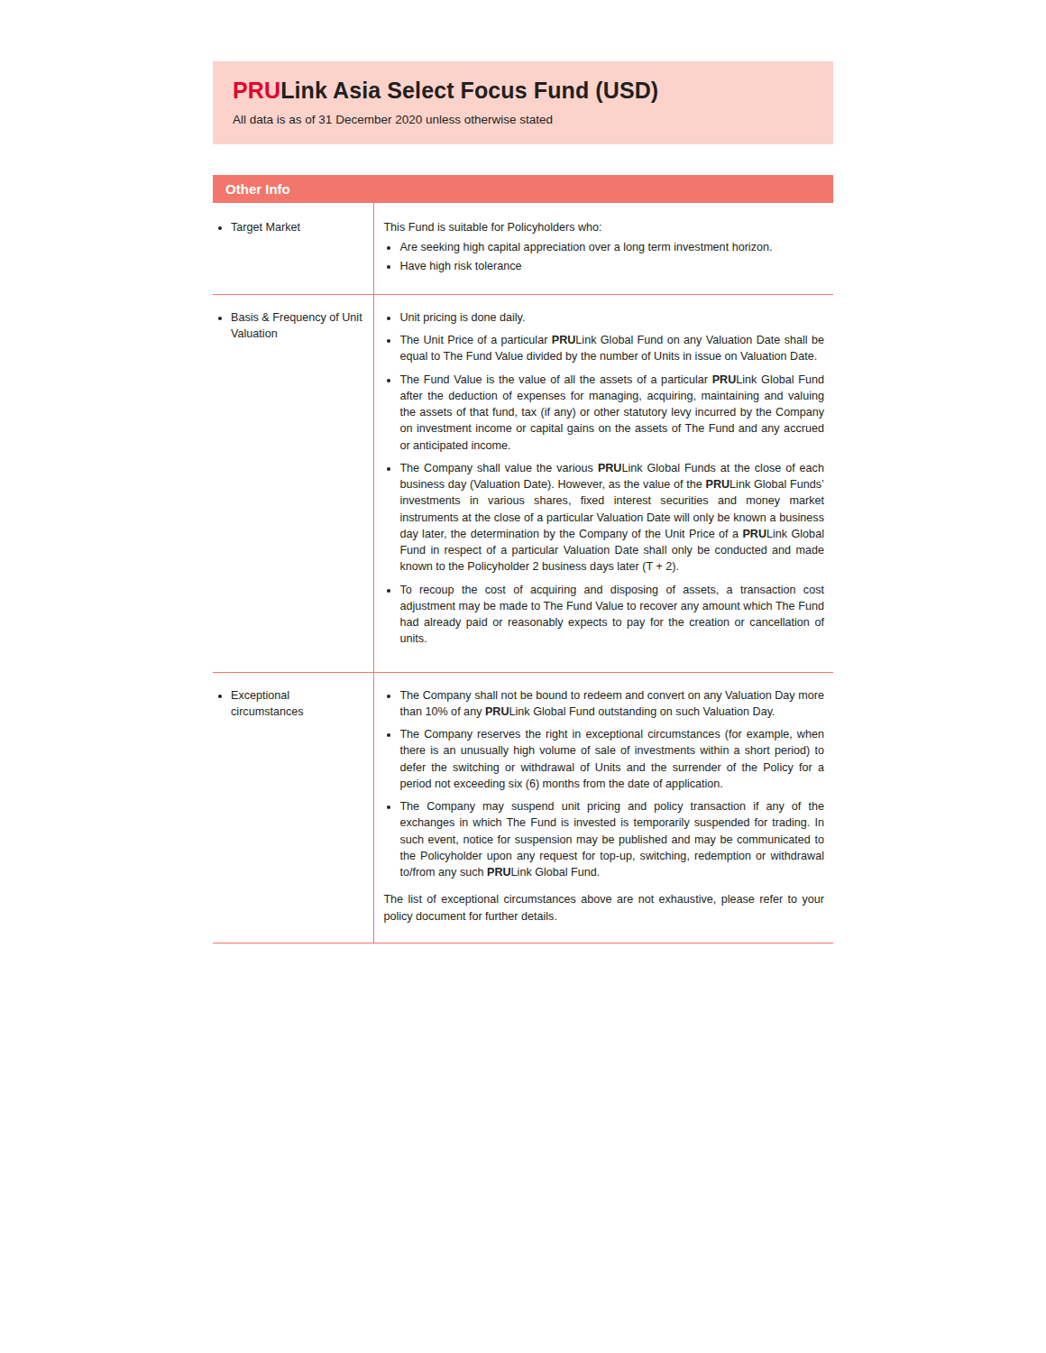PRULink Asia Select Focus Fund (USD)
All data is as of 31 December 2020 unless otherwise stated
Other Info
| Target Market | This Fund is suitable for Policyholders who: Are seeking high capital appreciation over a long term investment horizon. Have high risk tolerance |
| Basis & Frequency of Unit Valuation | Unit pricing is done daily. The Unit Price of a particular PRU Link Global Fund on any Valuation Date shall be equal to The Fund Value divided by the number of Units in issue on Valuation Date. The Fund Value is the value of all the assets of a particular PRU Link Global Fund after the deduction of expenses for managing, acquiring, maintaining and valuing the assets of that fund, tax (if any) or other statutory levy incurred by the Company on investment income or capital gains on the assets of The Fund and any accrued or anticipated income. The Company shall value the various PRU Link Global Funds at the close of each business day (Valuation Date). However, as the value of the PRU Link Global Funds’ investments in various shares, fixed interest securities and money market instruments at the close of a particular Valuation Date will only be known a business day later, the determination by the Company of the Unit Price of a PRU Link Global Fund in respect of a particular Valuation Date shall only be conducted and made known to the Policyholder 2 business days later (T + 2). To recoup the cost of acquiring and disposing of assets, a transaction cost adjustment may be made to The Fund Value to recover any amount which The Fund had already paid or reasonably expects to pay for the creation or cancellation of units. |
| Exceptional circumstances | The Company shall not be bound to redeem and convert on any Valuation Day more than 10% of any PRU Link Global Fund outstanding on such Valuation Day. The Company reserves the right in exceptional circumstances (for example, when there is an unusually high volume of sale of investments within a short period) to defer the switching or withdrawal of Units and the surrender of the Policy for a period not exceeding six (6) months from the date of application. The Company may suspend unit pricing and policy transaction if any of the exchanges in which The Fund is invested is temporarily suspended for trading. In such event, notice for suspension may be published and may be communicated to the Policyholder upon any request for top-up, switching, redemption or withdrawal to/from any such PRU Link Global Fund. The list of exceptional circumstances above are not exhaustive, please refer to your policy document for further details. |